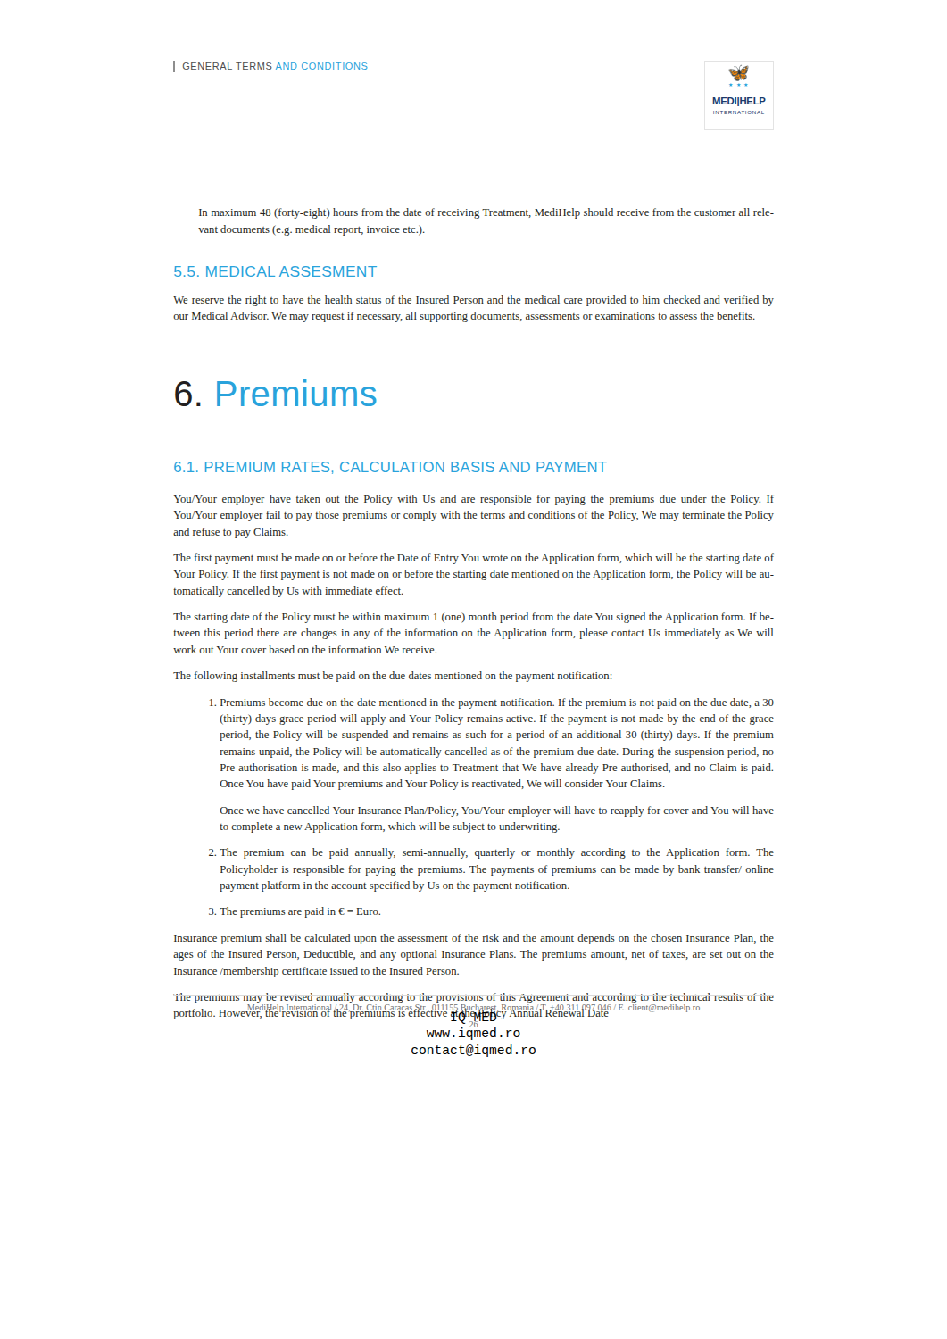General Terms and Conditions
🦋
★ ★ ★
MEDI|HELPINTERNATIONAL
In maximum 48 (forty-eight) hours from the date of receiving Treatment, MediHelp should receive from the customer all relevant documents (e.g. medical report, invoice etc.).
5.5. Medical Assesment
We reserve the right to have the health status of the Insured Person and the medical care provided to him checked and verified by our Medical Advisor. We may request if necessary, all supporting documents, assessments or examinations to assess the benefits.
6. Premiums
6.1. Premium Rates, Calculation Basis and Payment
You/Your employer have taken out the Policy with Us and are responsible for paying the premiums due under the Policy. If You/Your employer fail to pay those premiums or comply with the terms and conditions of the Policy, We may terminate the Policy and refuse to pay Claims.
The first payment must be made on or before the Date of Entry You wrote on the Application form, which will be the starting date of Your Policy. If the first payment is not made on or before the starting date mentioned on the Application form, the Policy will be automatically cancelled by Us with immediate effect.
The starting date of the Policy must be within maximum 1 (one) month period from the date You signed the Application form. If between this period there are changes in any of the information on the Application form, please contact Us immediately as We will work out Your cover based on the information We receive.
The following installments must be paid on the due dates mentioned on the payment notification:
Premiums become due on the date mentioned in the payment notification. If the premium is not paid on the due date, a 30 (thirty) days grace period will apply and Your Policy remains active. If the payment is not made by the end of the grace period, the Policy will be suspended and remains as such for a period of an additional 30 (thirty) days. If the premium remains unpaid, the Policy will be automatically cancelled as of the premium due date. During the suspension period, no Pre-authorisation is made, and this also applies to Treatment that We have already Pre-authorised, and no Claim is paid. Once You have paid Your premiums and Your Policy is reactivated, We will consider Your Claims.
Once we have cancelled Your Insurance Plan/Policy, You/Your employer will have to reapply for cover and You will have to complete a new Application form, which will be subject to underwriting.
The premium can be paid annually, semi-annually, quarterly or monthly according to the Application form. The Policyholder is responsible for paying the premiums. The payments of premiums can be made by bank transfer/ online payment platform in the account specified by Us on the payment notification.
The premiums are paid in € = Euro.
Insurance premium shall be calculated upon the assessment of the risk and the amount depends on the chosen Insurance Plan, the ages of the Insured Person, Deductible, and any optional Insurance Plans. The premiums amount, net of taxes, are set out on the Insurance /membership certificate issued to the Insured Person.
The premiums may be revised annually according to the provisions of this Agreement and according to the technical results of the portfolio. However, the revision of the premiums is effective at the Policy Annual Renewal Date
MediHelp International / 24, Dr. Ctin Caracas Str., 011155 Bucharest, Romania / T. +40 311 097 046 / E. client@medihelp.ro
26
IQ MED
www.iqmed.ro
contact@iqmed.ro